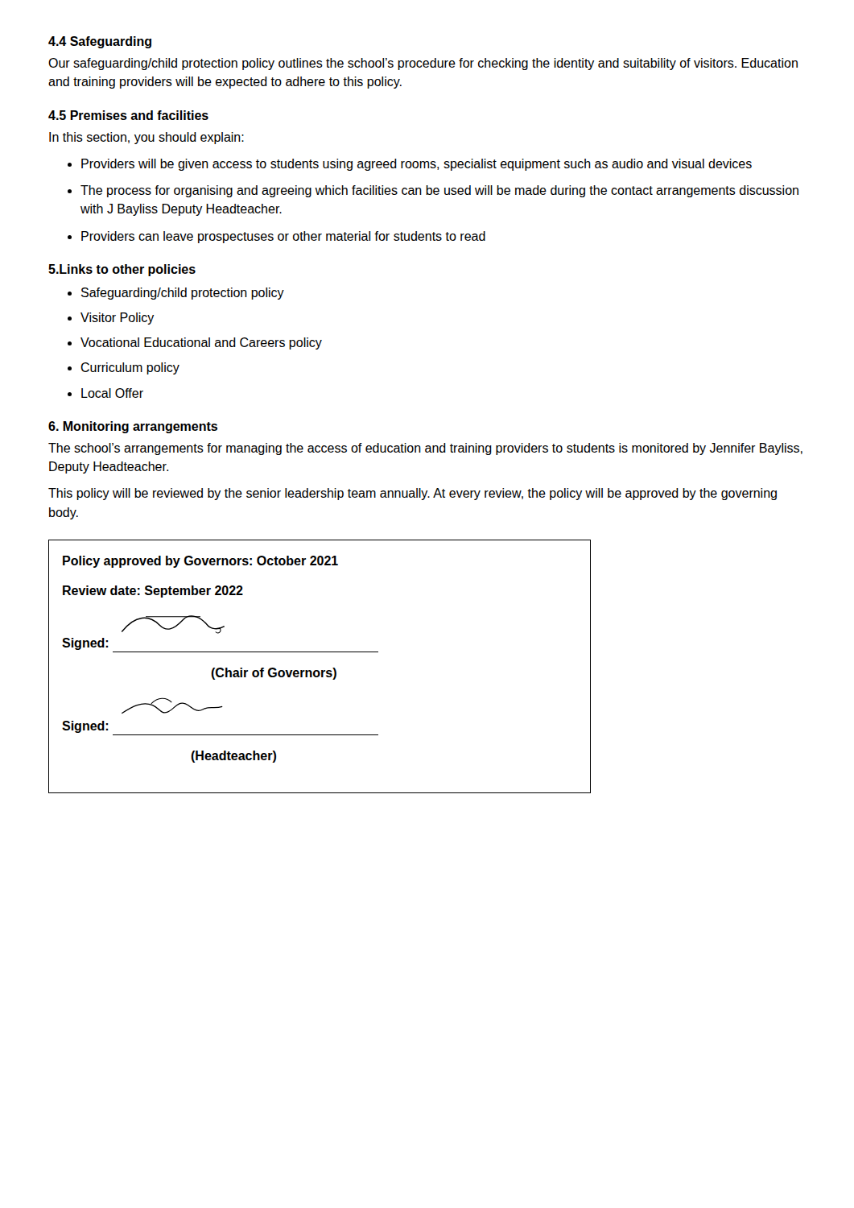4.4 Safeguarding
Our safeguarding/child protection policy outlines the school’s procedure for checking the identity and suitability of visitors. Education and training providers will be expected to adhere to this policy.
4.5 Premises and facilities
In this section, you should explain:
Providers will be given access to students using agreed rooms, specialist equipment such as audio and visual devices
The process for organising and agreeing which facilities can be used will be made during the contact arrangements discussion with J Bayliss Deputy Headteacher.
Providers can leave prospectuses or other material for students to read
5.Links to other policies
Safeguarding/child protection policy
Visitor Policy
Vocational Educational and Careers policy
Curriculum policy
Local Offer
6. Monitoring arrangements
The school’s arrangements for managing the access of education and training providers to students is monitored by Jennifer Bayliss, Deputy Headteacher.
This policy will be reviewed by the senior leadership team annually. At every review, the policy will be approved by the governing body.
Policy approved by Governors: October 2021
Review date: September 2022
Signed:
(Chair of Governors)
Signed:
(Headteacher)